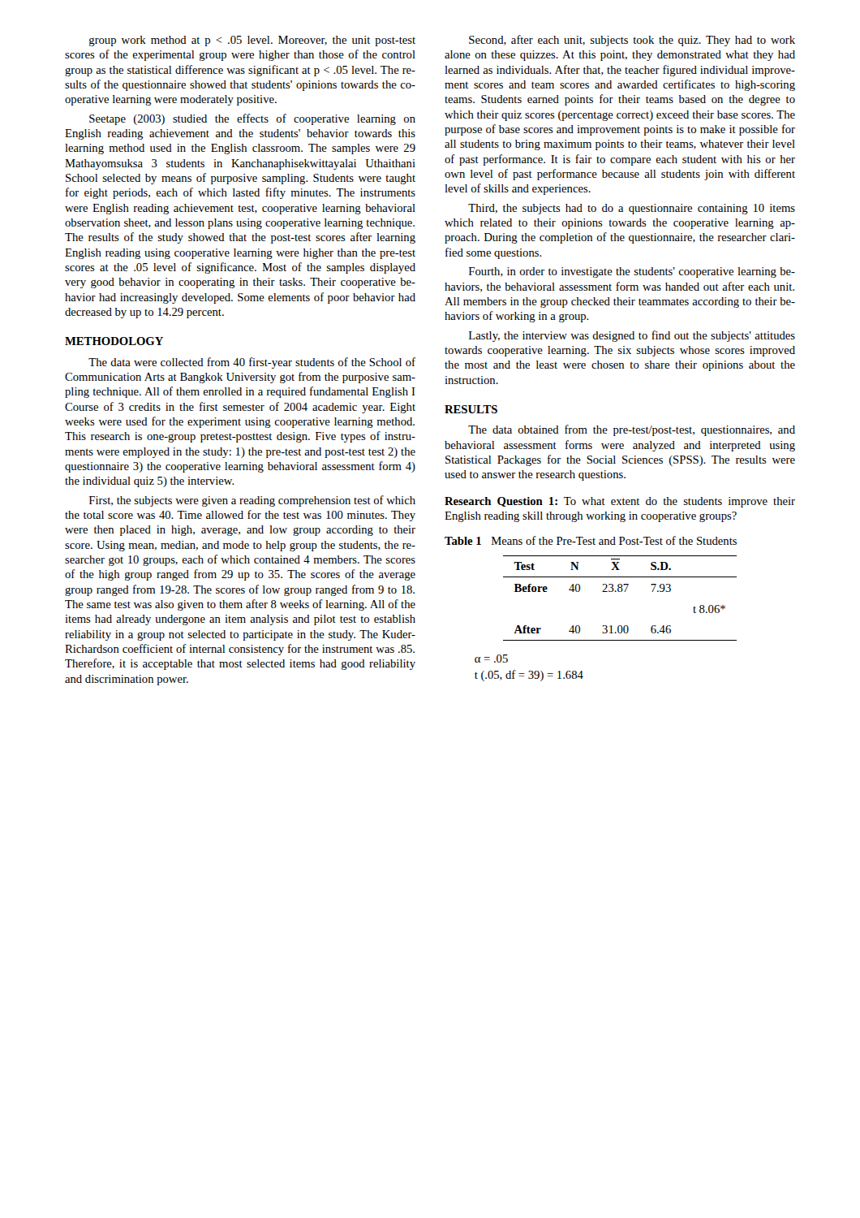group work method at p < .05 level. Moreover, the unit post-test scores of the experimental group were higher than those of the control group as the statistical difference was significant at p < .05 level. The results of the questionnaire showed that students' opinions towards the cooperative learning were moderately positive.
Seetape (2003) studied the effects of cooperative learning on English reading achievement and the students' behavior towards this learning method used in the English classroom. The samples were 29 Mathayomsuksa 3 students in Kanchanaphisekwittayalai Uthaithani School selected by means of purposive sampling. Students were taught for eight periods, each of which lasted fifty minutes. The instruments were English reading achievement test, cooperative learning behavioral observation sheet, and lesson plans using cooperative learning technique. The results of the study showed that the post-test scores after learning English reading using cooperative learning were higher than the pre-test scores at the .05 level of significance. Most of the samples displayed very good behavior in cooperating in their tasks. Their cooperative behavior had increasingly developed. Some elements of poor behavior had decreased by up to 14.29 percent.
METHODOLOGY
The data were collected from 40 first-year students of the School of Communication Arts at Bangkok University got from the purposive sampling technique. All of them enrolled in a required fundamental English I Course of 3 credits in the first semester of 2004 academic year. Eight weeks were used for the experiment using cooperative learning method. This research is one-group pretest-posttest design. Five types of instruments were employed in the study: 1) the pre-test and post-test test 2) the questionnaire 3) the cooperative learning behavioral assessment form 4) the individual quiz 5) the interview.
First, the subjects were given a reading comprehension test of which the total score was 40. Time allowed for the test was 100 minutes. They were then placed in high, average, and low group according to their score. Using mean, median, and mode to help group the students, the researcher got 10 groups, each of which contained 4 members. The scores of the high group ranged from 29 up to 35. The scores of the average group ranged from 19-28. The scores of low group ranged from 9 to 18. The same test was also given to them after 8 weeks of learning. All of the items had already undergone an item analysis and pilot test to establish reliability in a group not selected to participate in the study. The Kuder-Richardson coefficient of internal consistency for the instrument was .85. Therefore, it is acceptable that most selected items had good reliability and discrimination power.
Second, after each unit, subjects took the quiz. They had to work alone on these quizzes. At this point, they demonstrated what they had learned as individuals. After that, the teacher figured individual improvement scores and team scores and awarded certificates to high-scoring teams. Students earned points for their teams based on the degree to which their quiz scores (percentage correct) exceed their base scores. The purpose of base scores and improvement points is to make it possible for all students to bring maximum points to their teams, whatever their level of past performance. It is fair to compare each student with his or her own level of past performance because all students join with different level of skills and experiences.
Third, the subjects had to do a questionnaire containing 10 items which related to their opinions towards the cooperative learning approach. During the completion of the questionnaire, the researcher clarified some questions.
Fourth, in order to investigate the students' cooperative learning behaviors, the behavioral assessment form was handed out after each unit. All members in the group checked their teammates according to their behaviors of working in a group.
Lastly, the interview was designed to find out the subjects' attitudes towards cooperative learning. The six subjects whose scores improved the most and the least were chosen to share their opinions about the instruction.
RESULTS
The data obtained from the pre-test/post-test, questionnaires, and behavioral assessment forms were analyzed and interpreted using Statistical Packages for the Social Sciences (SPSS). The results were used to answer the research questions.
Research Question 1: To what extent do the students improve their English reading skill through working in cooperative groups?
Table 1 Means of the Pre-Test and Post-Test of the Students
| Test | N | X | S.D. | |
| --- | --- | --- | --- | --- |
| Before | 40 | 23.87 | 7.93 | |
| | | | | t 8.06* |
| After | 40 | 31.00 | 6.46 | |
α = .05 t (.05, df = 39) = 1.684